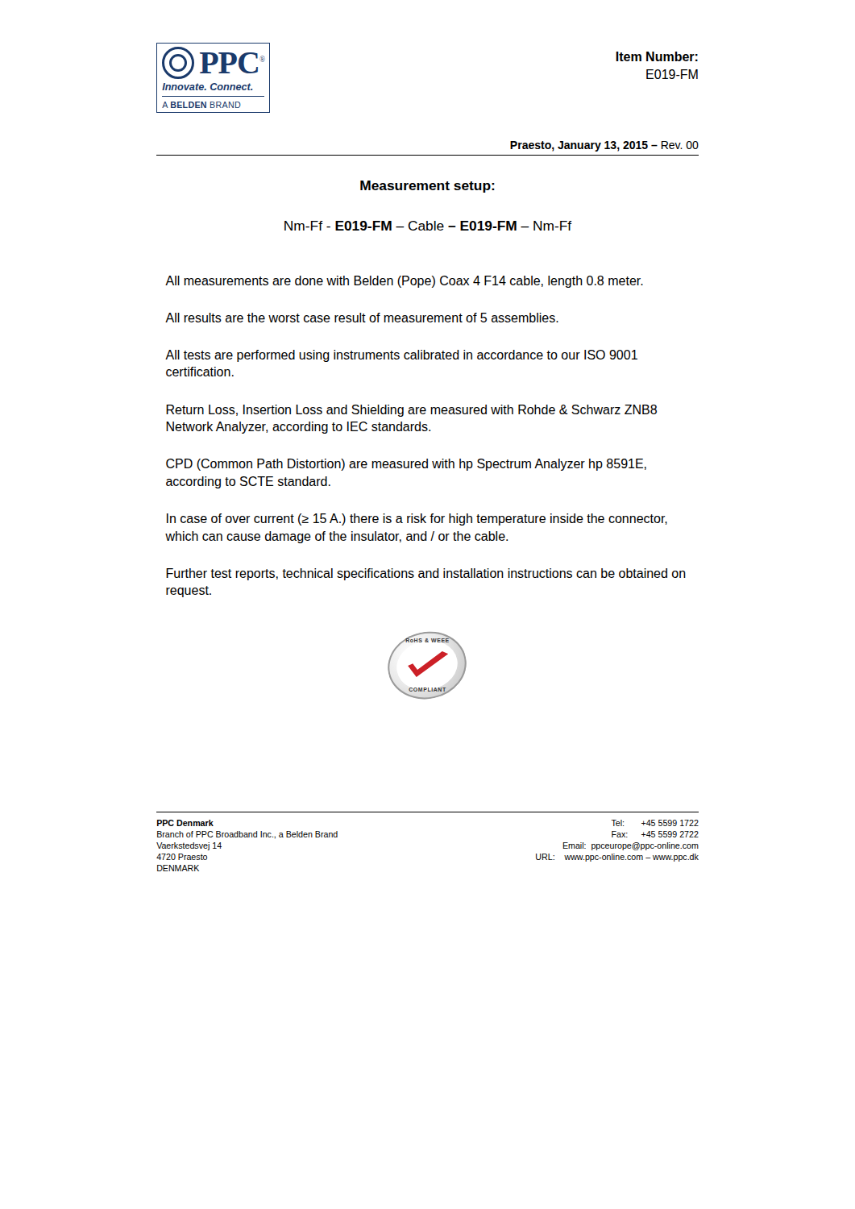PPC®
Innovate. Connect.
A BELDEN BRAND
Item Number:
E019-FM
Praesto, January 13, 2015 – Rev. 00
Measurement setup:
Nm-Ff - E019-FM – Cable – E019-FM – Nm-Ff
All measurements are done with Belden (Pope) Coax 4 F14 cable, length 0.8 meter.
All results are the worst case result of measurement of 5 assemblies.
All tests are performed using instruments calibrated in accordance to our ISO 9001 certification.
Return Loss, Insertion Loss and Shielding are measured with Rohde & Schwarz ZNB8 Network Analyzer, according to IEC standards.
CPD (Common Path Distortion) are measured with hp Spectrum Analyzer hp 8591E, according to SCTE standard.
In case of over current (≥ 15 A.) there is a risk for high temperature inside the connector, which can cause damage of the insulator, and / or the cable.
Further test reports, technical specifications and installation instructions can be obtained on request.
RoHS & WEEE
COMPLIANT
PPC Denmark
Branch of PPC Broadband Inc., a Belden Brand
Vaerkstedsvej 14
4720 Praesto
DENMARK
Tel: +45 5599 1722 Fax: +45 5599 2722 Email: ppceurope@ppc-online.com URL: www.ppc-online.com – www.ppc.dk